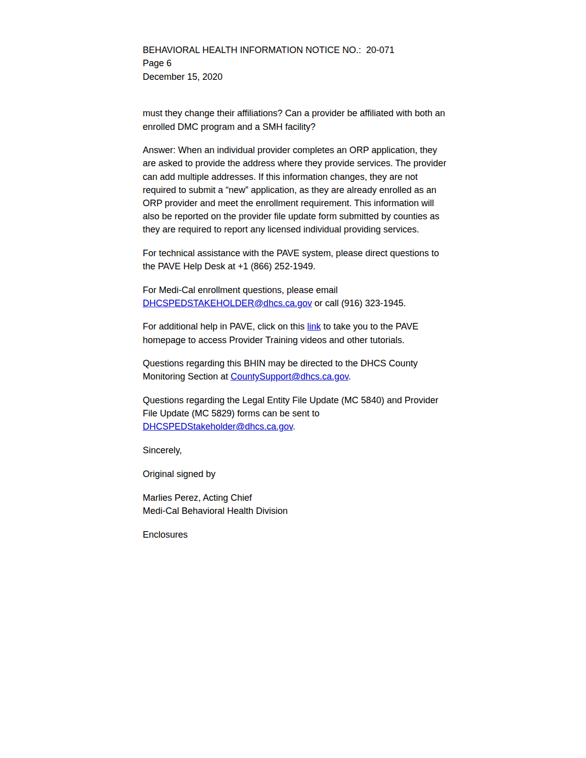BEHAVIORAL HEALTH INFORMATION NOTICE NO.: 20-071
Page 6
December 15, 2020
must they change their affiliations? Can a provider be affiliated with both an enrolled DMC program and a SMH facility?
Answer: When an individual provider completes an ORP application, they are asked to provide the address where they provide services. The provider can add multiple addresses. If this information changes, they are not required to submit a “new” application, as they are already enrolled as an ORP provider and meet the enrollment requirement. This information will also be reported on the provider file update form submitted by counties as they are required to report any licensed individual providing services.
For technical assistance with the PAVE system, please direct questions to the PAVE Help Desk at +1 (866) 252-1949.
For Medi-Cal enrollment questions, please email DHCSPEDSTAKEHOLDER@dhcs.ca.gov or call (916) 323-1945.
For additional help in PAVE, click on this link to take you to the PAVE homepage to access Provider Training videos and other tutorials.
Questions regarding this BHIN may be directed to the DHCS County Monitoring Section at CountySupport@dhcs.ca.gov.
Questions regarding the Legal Entity File Update (MC 5840) and Provider File Update (MC 5829) forms can be sent to DHCSPEDStakeholder@dhcs.ca.gov.
Sincerely,
Original signed by
Marlies Perez, Acting Chief
Medi-Cal Behavioral Health Division
Enclosures